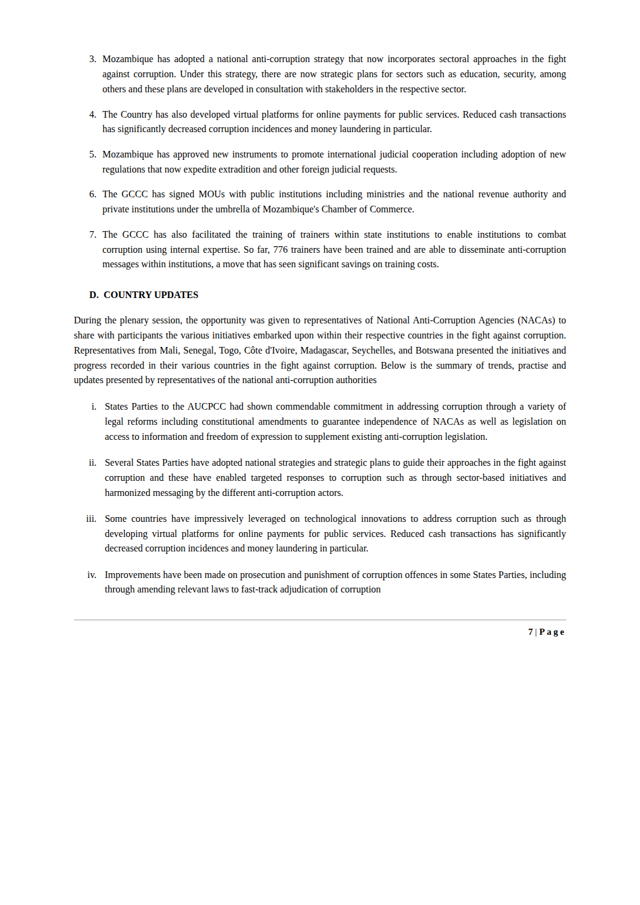Mozambique has adopted a national anti-corruption strategy that now incorporates sectoral approaches in the fight against corruption. Under this strategy, there are now strategic plans for sectors such as education, security, among others and these plans are developed in consultation with stakeholders in the respective sector.
The Country has also developed virtual platforms for online payments for public services. Reduced cash transactions has significantly decreased corruption incidences and money laundering in particular.
Mozambique has approved new instruments to promote international judicial cooperation including adoption of new regulations that now expedite extradition and other foreign judicial requests.
The GCCC has signed MOUs with public institutions including ministries and the national revenue authority and private institutions under the umbrella of Mozambique's Chamber of Commerce.
The GCCC has also facilitated the training of trainers within state institutions to enable institutions to combat corruption using internal expertise. So far, 776 trainers have been trained and are able to disseminate anti-corruption messages within institutions, a move that has seen significant savings on training costs.
D. COUNTRY UPDATES
During the plenary session, the opportunity was given to representatives of National Anti-Corruption Agencies (NACAs) to share with participants the various initiatives embarked upon within their respective countries in the fight against corruption. Representatives from Mali, Senegal, Togo, Côte d'Ivoire, Madagascar, Seychelles, and Botswana presented the initiatives and progress recorded in their various countries in the fight against corruption. Below is the summary of trends, practise and updates presented by representatives of the national anti-corruption authorities
States Parties to the AUCPCC had shown commendable commitment in addressing corruption through a variety of legal reforms including constitutional amendments to guarantee independence of NACAs as well as legislation on access to information and freedom of expression to supplement existing anti-corruption legislation.
Several States Parties have adopted national strategies and strategic plans to guide their approaches in the fight against corruption and these have enabled targeted responses to corruption such as through sector-based initiatives and harmonized messaging by the different anti-corruption actors.
Some countries have impressively leveraged on technological innovations to address corruption such as through developing virtual platforms for online payments for public services. Reduced cash transactions has significantly decreased corruption incidences and money laundering in particular.
Improvements have been made on prosecution and punishment of corruption offences in some States Parties, including through amending relevant laws to fast-track adjudication of corruption
7 | Page